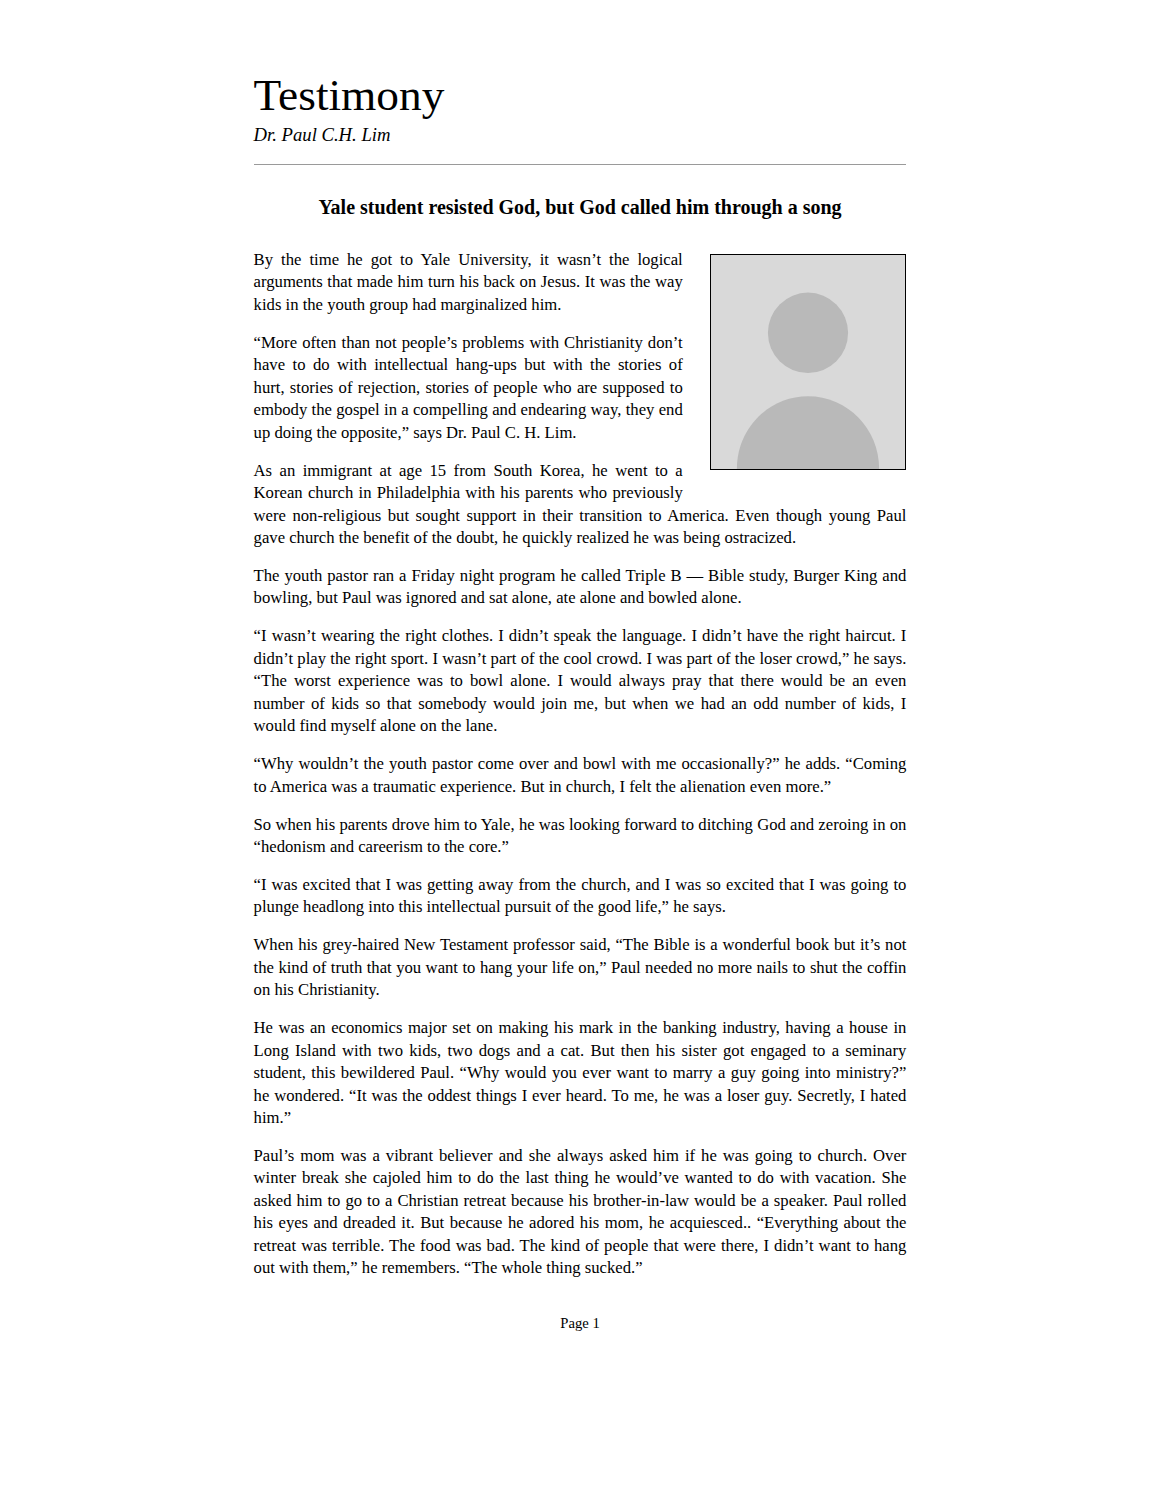Testimony
Dr. Paul C.H. Lim
Yale student resisted God, but God called him through a song
By the time he got to Yale University, it wasn’t the logical arguments that made him turn his back on Jesus. It was the way kids in the youth group had marginalized him.
“More often than not people’s problems with Christianity don’t have to do with intellectual hang-ups but with the stories of hurt, stories of rejection, stories of people who are supposed to embody the gospel in a compelling and endearing way, they end up doing the opposite,” says Dr. Paul C. H. Lim.
As an immigrant at age 15 from South Korea, he went to a Korean church in Philadelphia with his parents who previously were non-religious but sought support in their transition to America. Even though young Paul gave church the benefit of the doubt, he quickly realized he was being ostracized.
The youth pastor ran a Friday night program he called Triple B — Bible study, Burger King and bowling, but Paul was ignored and sat alone, ate alone and bowled alone.
“I wasn’t wearing the right clothes. I didn’t speak the language. I didn’t have the right haircut. I didn’t play the right sport. I wasn’t part of the cool crowd. I was part of the loser crowd,” he says. “The worst experience was to bowl alone. I would always pray that there would be an even number of kids so that somebody would join me, but when we had an odd number of kids, I would find myself alone on the lane.
“Why wouldn’t the youth pastor come over and bowl with me occasionally?” he adds. “Coming to America was a traumatic experience. But in church, I felt the alienation even more.”
So when his parents drove him to Yale, he was looking forward to ditching God and zeroing in on “hedonism and careerism to the core.”
“I was excited that I was getting away from the church, and I was so excited that I was going to plunge headlong into this intellectual pursuit of the good life,” he says.
When his grey-haired New Testament professor said, “The Bible is a wonderful book but it’s not the kind of truth that you want to hang your life on,” Paul needed no more nails to shut the coffin on his Christianity.
He was an economics major set on making his mark in the banking industry, having a house in Long Island with two kids, two dogs and a cat. But then his sister got engaged to a seminary student, this bewildered Paul. “Why would you ever want to marry a guy going into ministry?” he wondered. “It was the oddest things I ever heard. To me, he was a loser guy. Secretly, I hated him.”
Paul’s mom was a vibrant believer and she always asked him if he was going to church. Over winter break she cajoled him to do the last thing he would’ve wanted to do with vacation. She asked him to go to a Christian retreat because his brother-in-law would be a speaker. Paul rolled his eyes and dreaded it. But because he adored his mom, he acquiesced.. “Everything about the retreat was terrible. The food was bad. The kind of people that were there, I didn’t want to hang out with them,” he remembers. “The whole thing sucked.”
Page 1